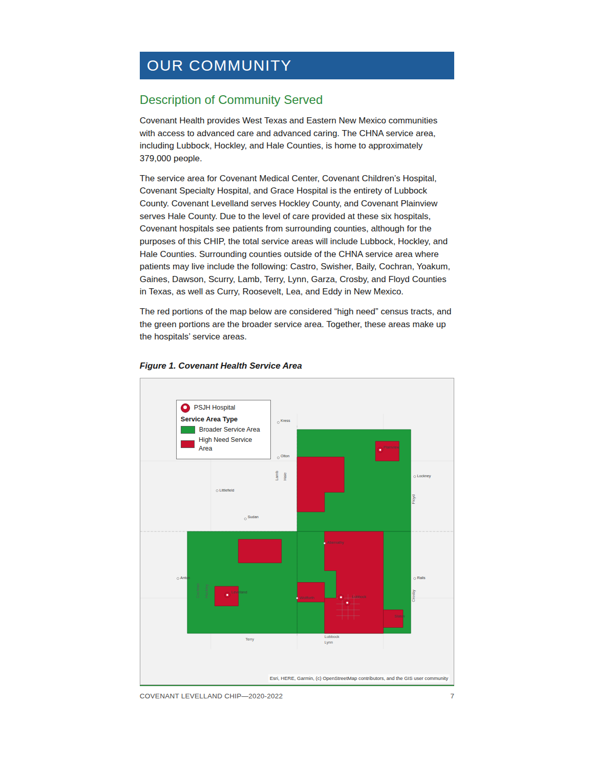OUR COMMUNITY
Description of Community Served
Covenant Health provides West Texas and Eastern New Mexico communities with access to advanced care and advanced caring. The CHNA service area, including Lubbock, Hockley, and Hale Counties, is home to approximately 379,000 people.
The service area for Covenant Medical Center, Covenant Children’s Hospital, Covenant Specialty Hospital, and Grace Hospital is the entirety of Lubbock County. Covenant Levelland serves Hockley County, and Covenant Plainview serves Hale County. Due to the level of care provided at these six hospitals, Covenant hospitals see patients from surrounding counties, although for the purposes of this CHIP, the total service areas will include Lubbock, Hockley, and Hale Counties. Surrounding counties outside of the CHNA service area where patients may live include the following: Castro, Swisher, Baily, Cochran, Yoakum, Gaines, Dawson, Scurry, Lamb, Terry, Lynn, Garza, Crosby, and Floyd Counties in Texas, as well as Curry, Roosevelt, Lea, and Eddy in New Mexico.
The red portions of the map below are considered “high need” census tracts, and the green portions are the broader service area. Together, these areas make up the hospitals’ service areas.
Figure 1. Covenant Health Service Area
Kress Olton Littlefield Sudan Bailey Muleshoe Anton Lockney Ralls Abernathy Wolfforth Plainview Levelland Lubbock Slaton Lamb Hale Floyd Crosby Cochran Hockley Terry Lubbock Lynn
PSJH Hospital
Service Area Type
Broader Service Area
High Need Service Area
Esri, HERE, Garmin, (c) OpenStreetMap contributors, and the GIS user community
COVENANT LEVELLAND CHIP—2020-2022 7